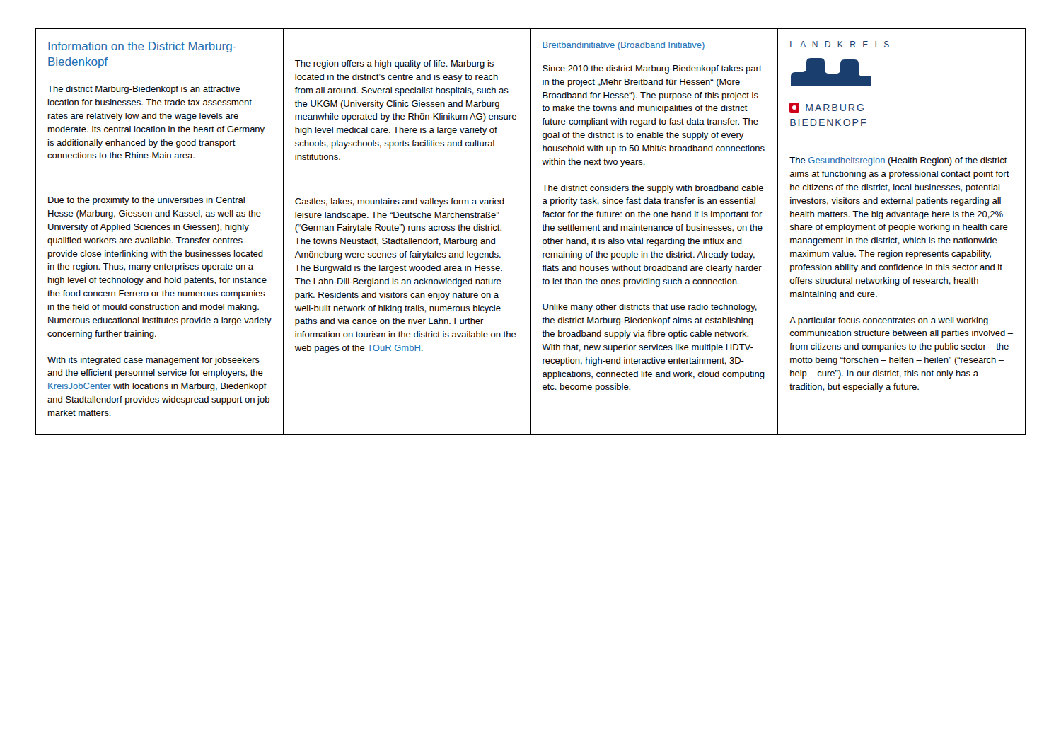| Information on the District Marburg-Biedenkopf The district Marburg-Biedenkopf is an attractive location for businesses. The trade tax assessment rates are relatively low and the wage levels are moderate. Its central location in the heart of Germany is additionally enhanced by the good transport connections to the Rhine-Main area. Due to the proximity to the universities in Central Hesse (Marburg, Giessen and Kassel, as well as the University of Applied Sciences in Giessen), highly qualified workers are available. Transfer centres provide close interlinking with the businesses located in the region. Thus, many enterprises operate on a high level of technology and hold patents, for instance the food concern Ferrero or the numerous companies in the field of mould construction and model making. Numerous educational institutes provide a large variety concerning further training. With its integrated case management for jobseekers and the efficient personnel service for employers, the KreisJobCenter with locations in Marburg, Biedenkopf and Stadtallendorf provides widespread support on job market matters. | The region offers a high quality of life. Marburg is located in the district’s centre and is easy to reach from all around. Several specialist hospitals, such as the UKGM (University Clinic Giessen and Marburg meanwhile operated by the Rhön-Klinikum AG) ensure high level medical care. There is a large variety of schools, playschools, sports facilities and cultural institutions. Castles, lakes, mountains and valleys form a varied leisure landscape. The “Deutsche Märchenstraße” (“German Fairytale Route”) runs across the district. The towns Neustadt, Stadtallendorf, Marburg and Amöneburg were scenes of fairytales and legends. The Burgwald is the largest wooded area in Hesse. The Lahn-Dill-Bergland is an acknowledged nature park. Residents and visitors can enjoy nature on a well-built network of hiking trails, numerous bicycle paths and via canoe on the river Lahn. Further information on tourism in the district is available on the web pages of the TOuR GmbH . | Breitbandinitiative (Broadband Initiative) Since 2010 the district Marburg-Biedenkopf takes part in the project „Mehr Breitband für Hessen“ (More Broadband for Hesse“). The purpose of this project is to make the towns and municipalities of the district future-compliant with regard to fast data transfer. The goal of the district is to enable the supply of every household with up to 50 Mbit/s broadband connections within the next two years. The district considers the supply with broadband cable a priority task, since fast data transfer is an essential factor for the future: on the one hand it is important for the settlement and maintenance of businesses, on the other hand, it is also vital regarding the influx and remaining of the people in the district. Already today, flats and houses without broadband are clearly harder to let than the ones providing such a connection. Unlike many other districts that use radio technology, the district Marburg-Biedenkopf aims at establishing the broadband supply via fibre optic cable network. With that, new superior services like multiple HDTV-reception, high-end interactive entertainment, 3D-applications, connected life and work, cloud computing etc. become possible. | L A N D K R E I S MARBURG BIEDENKOPF The Gesundheitsregion (Health Region) of the district aims at functioning as a professional contact point fort he citizens of the district, local businesses, potential investors, visitors and external patients regarding all health matters. The big advantage here is the 20,2% share of employment of people working in health care management in the district, which is the nationwide maximum value. The region represents capability, profession ability and confidence in this sector and it offers structural networking of research, health maintaining and cure. A particular focus concentrates on a well working communication structure between all parties involved – from citizens and companies to the public sector – the motto being “forschen – helfen – heilen” (“research – help – cure”). In our district, this not only has a tradition, but especially a future. |